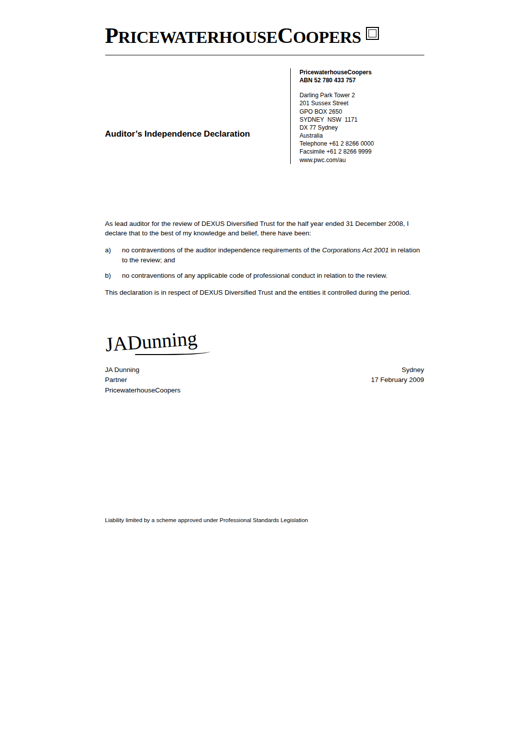PRICEWATERHOUSECOOPERS
Auditor’s Independence Declaration
PricewaterhouseCoopers
ABN 52 780 433 757
Darling Park Tower 2
201 Sussex Street
GPO BOX 2650
SYDNEY NSW 1171
DX 77 Sydney
Australia
Telephone +61 2 8266 0000
Facsimile +61 2 8266 9999
www.pwc.com/au
As lead auditor for the review of DEXUS Diversified Trust for the half year ended 31 December 2008, I declare that to the best of my knowledge and belief, there have been:
a) no contraventions of the auditor independence requirements of the Corporations Act 2001 in relation to the review; and
b) no contraventions of any applicable code of professional conduct in relation to the review.
This declaration is in respect of DEXUS Diversified Trust and the entities it controlled during the period.
JADunning
JA Dunning
Partner
PricewaterhouseCoopers
Sydney
17 February 2009
Liability limited by a scheme approved under Professional Standards Legislation